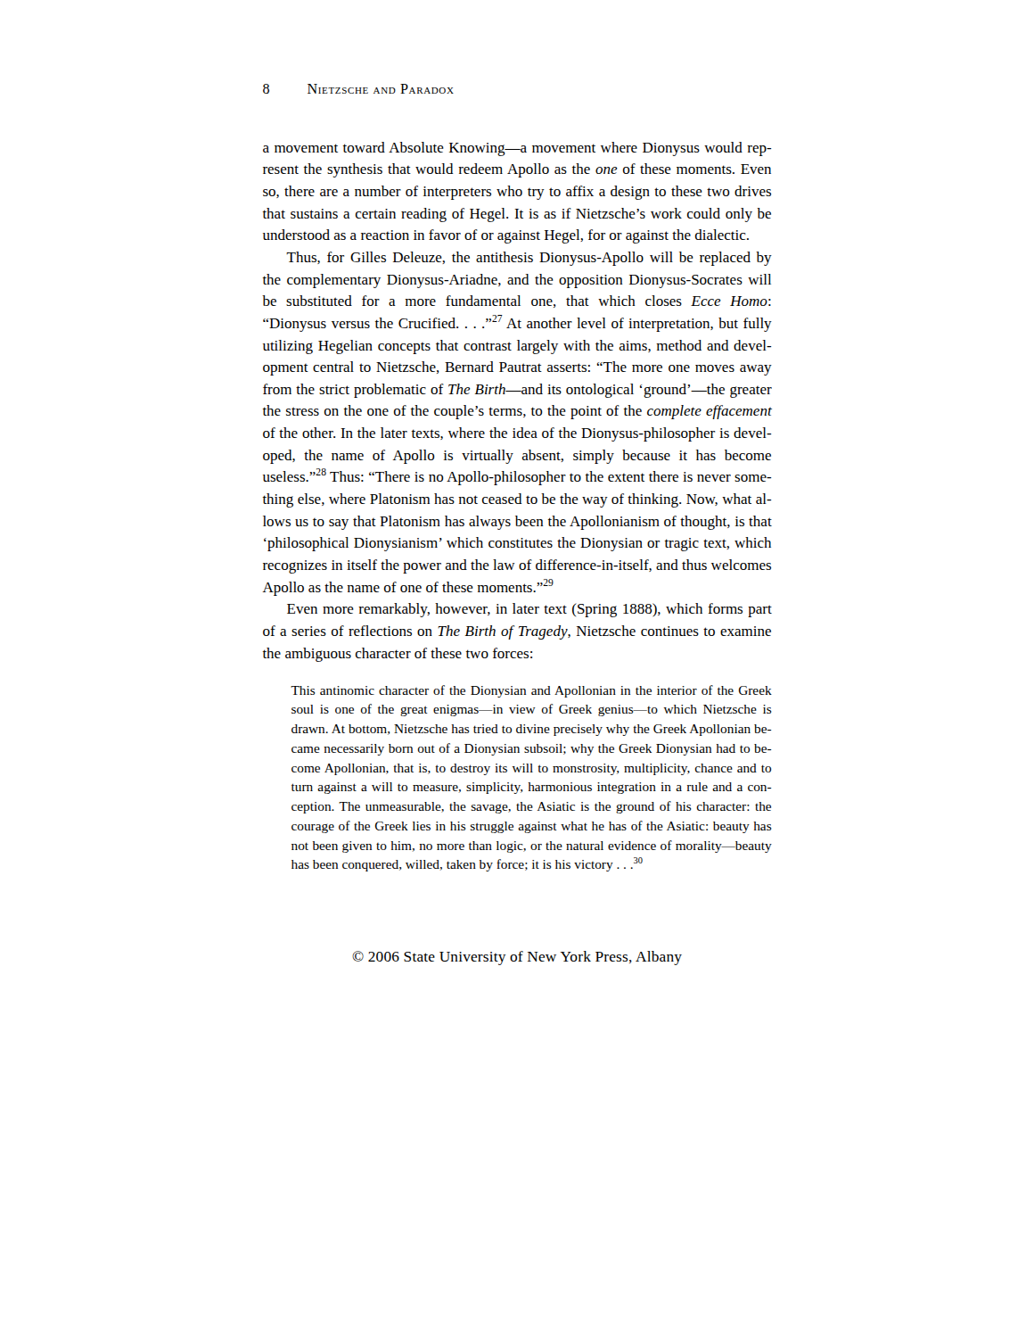8 Nietzsche and Paradox
a movement toward Absolute Knowing—a movement where Dionysus would represent the synthesis that would redeem Apollo as the one of these moments. Even so, there are a number of interpreters who try to affix a design to these two drives that sustains a certain reading of Hegel. It is as if Nietzsche’s work could only be understood as a reaction in favor of or against Hegel, for or against the dialectic.
Thus, for Gilles Deleuze, the antithesis Dionysus-Apollo will be replaced by the complementary Dionysus-Ariadne, and the opposition Dionysus-Socrates will be substituted for a more fundamental one, that which closes Ecce Homo: “Dionysus versus the Crucified. . . .”27 At another level of interpretation, but fully utilizing Hegelian concepts that contrast largely with the aims, method and development central to Nietzsche, Bernard Pautrat asserts: “The more one moves away from the strict problematic of The Birth—and its ontological ‘ground’—the greater the stress on the one of the couple’s terms, to the point of the complete effacement of the other. In the later texts, where the idea of the Dionysus-philosopher is developed, the name of Apollo is virtually absent, simply because it has become useless.”28 Thus: “There is no Apollo-philosopher to the extent there is never something else, where Platonism has not ceased to be the way of thinking. Now, what allows us to say that Platonism has always been the Apollonianism of thought, is that ‘philosophical Dionysianism’ which constitutes the Dionysian or tragic text, which recognizes in itself the power and the law of difference-in-itself, and thus welcomes Apollo as the name of one of these moments.”29
Even more remarkably, however, in later text (Spring 1888), which forms part of a series of reflections on The Birth of Tragedy, Nietzsche continues to examine the ambiguous character of these two forces:
This antinomic character of the Dionysian and Apollonian in the interior of the Greek soul is one of the great enigmas—in view of Greek genius—to which Nietzsche is drawn. At bottom, Nietzsche has tried to divine precisely why the Greek Apollonian became necessarily born out of a Dionysian subsoil; why the Greek Dionysian had to become Apollonian, that is, to destroy its will to monstrosity, multiplicity, chance and to turn against a will to measure, simplicity, harmonious integration in a rule and a conception. The unmeasurable, the savage, the Asiatic is the ground of his character: the courage of the Greek lies in his struggle against what he has of the Asiatic: beauty has not been given to him, no more than logic, or the natural evidence of morality—beauty has been conquered, willed, taken by force; it is his victory . . .30
© 2006 State University of New York Press, Albany